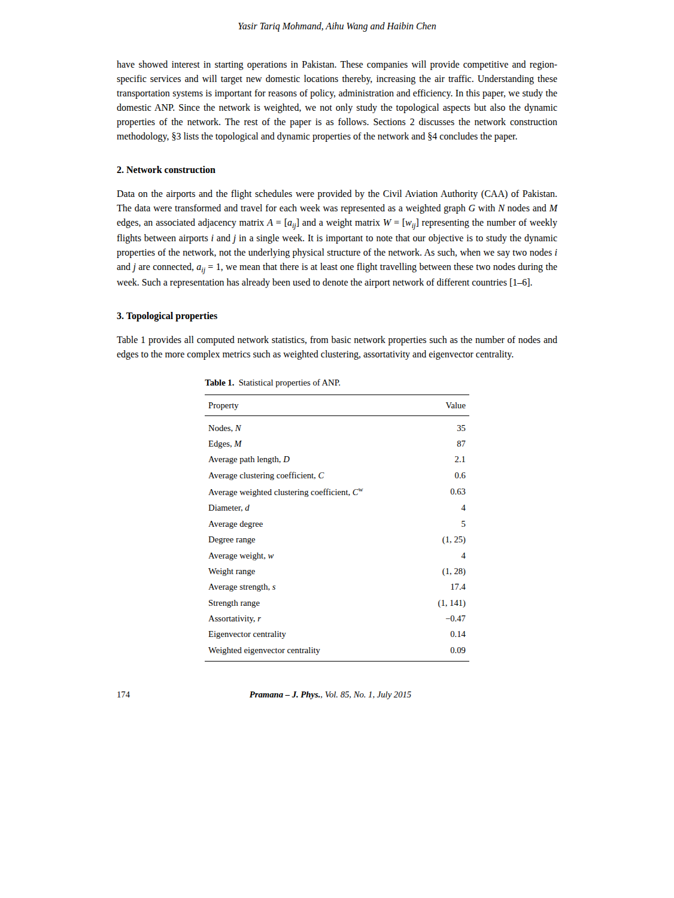Yasir Tariq Mohmand, Aihu Wang and Haibin Chen
have showed interest in starting operations in Pakistan. These companies will provide competitive and region-specific services and will target new domestic locations thereby, increasing the air traffic. Understanding these transportation systems is important for reasons of policy, administration and efficiency. In this paper, we study the domestic ANP. Since the network is weighted, we not only study the topological aspects but also the dynamic properties of the network. The rest of the paper is as follows. Sections 2 discusses the network construction methodology, §3 lists the topological and dynamic properties of the network and §4 concludes the paper.
2. Network construction
Data on the airports and the flight schedules were provided by the Civil Aviation Authority (CAA) of Pakistan. The data were transformed and travel for each week was represented as a weighted graph G with N nodes and M edges, an associated adjacency matrix A = [aij] and a weight matrix W = [wij] representing the number of weekly flights between airports i and j in a single week. It is important to note that our objective is to study the dynamic properties of the network, not the underlying physical structure of the network. As such, when we say two nodes i and j are connected, aij = 1, we mean that there is at least one flight travelling between these two nodes during the week. Such a representation has already been used to denote the airport network of different countries [1–6].
3. Topological properties
Table 1 provides all computed network statistics, from basic network properties such as the number of nodes and edges to the more complex metrics such as weighted clustering, assortativity and eigenvector centrality.
Table 1. Statistical properties of ANP.
| Property | Value |
| --- | --- |
| Nodes, N | 35 |
| Edges, M | 87 |
| Average path length, D | 2.1 |
| Average clustering coefficient, C | 0.6 |
| Average weighted clustering coefficient, C w | 0.63 |
| Diameter, d | 4 |
| Average degree | 5 |
| Degree range | (1, 25) |
| Average weight, w | 4 |
| Weight range | (1, 28) |
| Average strength, s | 17.4 |
| Strength range | (1, 141) |
| Assortativity, r | −0.47 |
| Eigenvector centrality | 0.14 |
| Weighted eigenvector centrality | 0.09 |
174 Pramana – J. Phys., Vol. 85, No. 1, July 2015